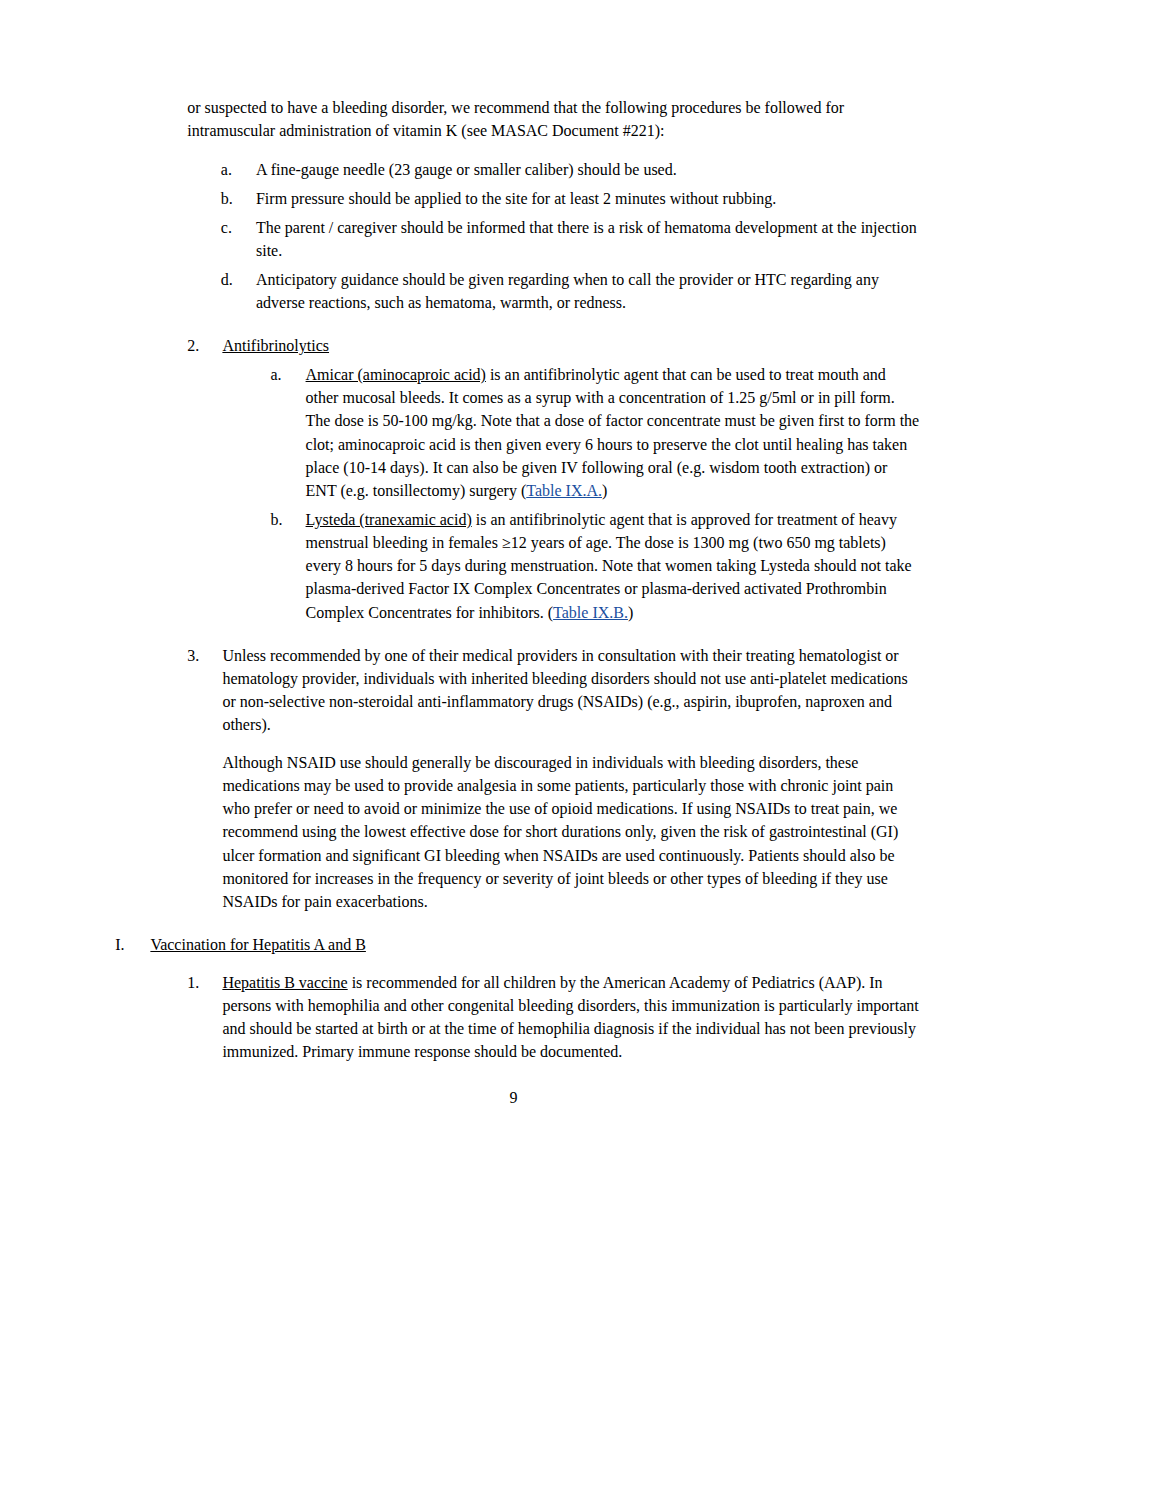or suspected to have a bleeding disorder, we recommend that the following procedures be followed for intramuscular administration of vitamin K (see MASAC Document #221):
a. A fine-gauge needle (23 gauge or smaller caliber) should be used.
b. Firm pressure should be applied to the site for at least 2 minutes without rubbing.
c. The parent / caregiver should be informed that there is a risk of hematoma development at the injection site.
d. Anticipatory guidance should be given regarding when to call the provider or HTC regarding any adverse reactions, such as hematoma, warmth, or redness.
2. Antifibrinolytics
a. Amicar (aminocaproic acid) is an antifibrinolytic agent that can be used to treat mouth and other mucosal bleeds. It comes as a syrup with a concentration of 1.25 g/5ml or in pill form. The dose is 50-100 mg/kg. Note that a dose of factor concentrate must be given first to form the clot; aminocaproic acid is then given every 6 hours to preserve the clot until healing has taken place (10-14 days). It can also be given IV following oral (e.g. wisdom tooth extraction) or ENT (e.g. tonsillectomy) surgery (Table IX.A.)
b. Lysteda (tranexamic acid) is an antifibrinolytic agent that is approved for treatment of heavy menstrual bleeding in females ≥12 years of age. The dose is 1300 mg (two 650 mg tablets) every 8 hours for 5 days during menstruation. Note that women taking Lysteda should not take plasma-derived Factor IX Complex Concentrates or plasma-derived activated Prothrombin Complex Concentrates for inhibitors. (Table IX.B.)
3. Unless recommended by one of their medical providers in consultation with their treating hematologist or hematology provider, individuals with inherited bleeding disorders should not use anti-platelet medications or non-selective non-steroidal anti-inflammatory drugs (NSAIDs) (e.g., aspirin, ibuprofen, naproxen and others).
Although NSAID use should generally be discouraged in individuals with bleeding disorders, these medications may be used to provide analgesia in some patients, particularly those with chronic joint pain who prefer or need to avoid or minimize the use of opioid medications. If using NSAIDs to treat pain, we recommend using the lowest effective dose for short durations only, given the risk of gastrointestinal (GI) ulcer formation and significant GI bleeding when NSAIDs are used continuously. Patients should also be monitored for increases in the frequency or severity of joint bleeds or other types of bleeding if they use NSAIDs for pain exacerbations.
I. Vaccination for Hepatitis A and B
1. Hepatitis B vaccine is recommended for all children by the American Academy of Pediatrics (AAP). In persons with hemophilia and other congenital bleeding disorders, this immunization is particularly important and should be started at birth or at the time of hemophilia diagnosis if the individual has not been previously immunized. Primary immune response should be documented.
9